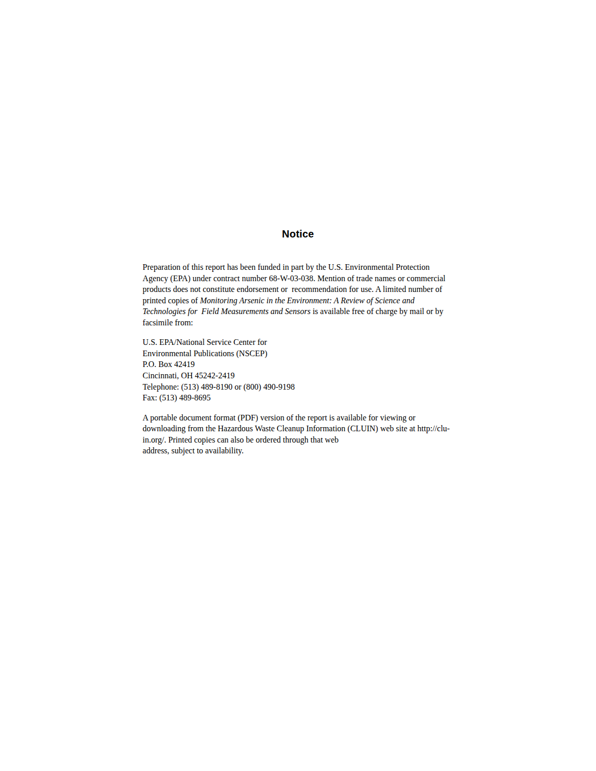Notice
Preparation of this report has been funded in part by the U.S. Environmental Protection Agency (EPA) under contract number 68-W-03-038. Mention of trade names or commercial products does not constitute endorsement or recommendation for use. A limited number of printed copies of Monitoring Arsenic in the Environment: A Review of Science and Technologies for Field Measurements and Sensors is available free of charge by mail or by facsimile from:
U.S. EPA/National Service Center for
Environmental Publications (NSCEP)
P.O. Box 42419
Cincinnati, OH 45242-2419
Telephone: (513) 489-8190 or (800) 490-9198
Fax: (513) 489-8695
A portable document format (PDF) version of the report is available for viewing or downloading from the Hazardous Waste Cleanup Information (CLUIN) web site at http://clu-in.org/. Printed copies can also be ordered through that web
address, subject to availability.